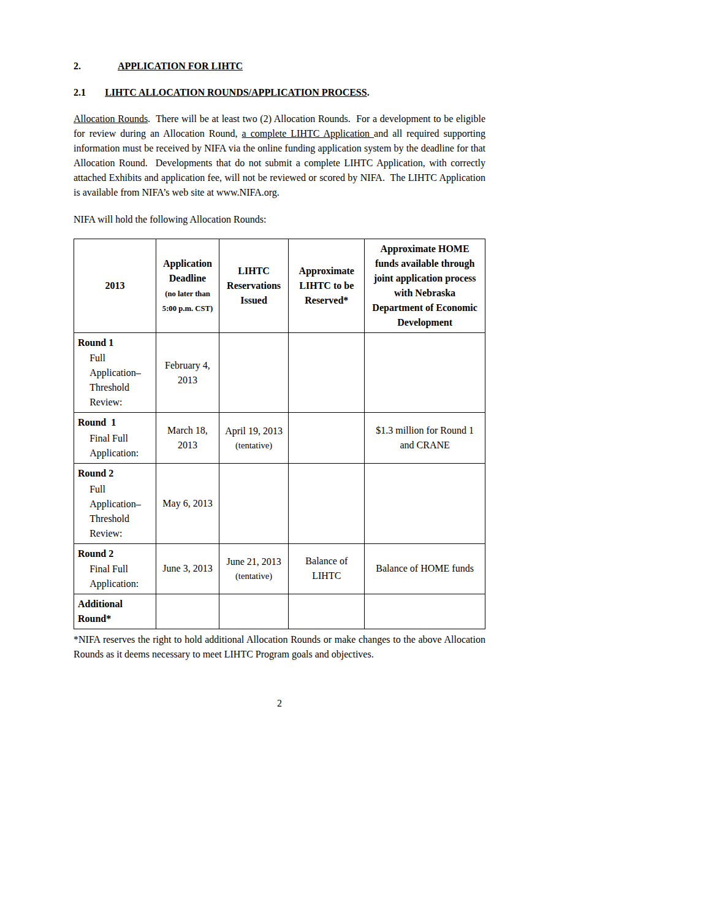2. APPLICATION FOR LIHTC
2.1 LIHTC ALLOCATION ROUNDS/APPLICATION PROCESS.
Allocation Rounds. There will be at least two (2) Allocation Rounds. For a development to be eligible for review during an Allocation Round, a complete LIHTC Application and all required supporting information must be received by NIFA via the online funding application system by the deadline for that Allocation Round. Developments that do not submit a complete LIHTC Application, with correctly attached Exhibits and application fee, will not be reviewed or scored by NIFA. The LIHTC Application is available from NIFA’s web site at www.NIFA.org.
NIFA will hold the following Allocation Rounds:
| 2013 | Application Deadline (no later than 5:00 p.m. CST) | LIHTC Reservations Issued | Approximate LIHTC to be Reserved* | Approximate HOME funds available through joint application process with Nebraska Department of Economic Development |
| --- | --- | --- | --- | --- |
| Round 1 Full Application–Threshold Review: | February 4, 2013 | | | |
| Round 1 Final Full Application: | March 18, 2013 | April 19, 2013 (tentative) | | $1.3 million for Round 1 and CRANE |
| Round 2 Full Application–Threshold Review: | May 6, 2013 | | | |
| Round 2 Final Full Application: | June 3, 2013 | June 21, 2013 (tentative) | Balance of LIHTC | Balance of HOME funds |
| Additional Round* | | | | |
*NIFA reserves the right to hold additional Allocation Rounds or make changes to the above Allocation Rounds as it deems necessary to meet LIHTC Program goals and objectives.
2